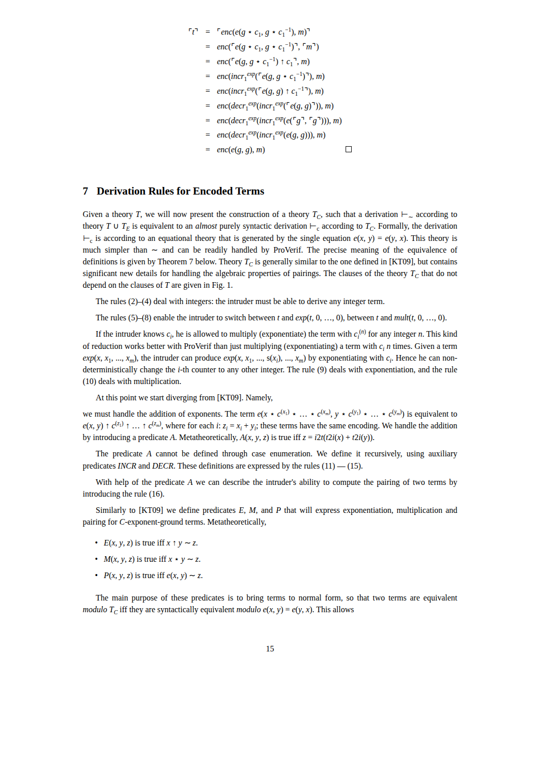| ⌜ t ⌝ | = | ⌜ enc ( e ( g ⋆ c 1 , g ⋆ c 1 −1 ), m ) ⌝ | |
| | = | enc ( ⌜ e ( g ⋆ c 1 , g ⋆ c 1 −1 ) ⌝ , ⌜ m ⌝ ) | |
| | = | enc ( ⌜ e ( g , g ⋆ c 1 −1 ) ↑ c 1 ⌝ , m ) | |
| | = | enc ( incr 1 exp ( ⌜ e ( g , g ⋆ c 1 −1 ) ⌝ ), m ) | |
| | = | enc ( incr 1 exp ( ⌜ e ( g , g ) ↑ c 1 −1 ⌝ ), m ) | |
| | = | enc ( decr 1 exp ( incr 1 exp ( ⌜ e ( g , g ) ⌝ )), m ) | |
| | = | enc ( decr 1 exp ( incr 1 exp ( e ( ⌜ g ⌝ , ⌜ g ⌝ ))), m ) | |
| | = | enc ( decr 1 exp ( incr 1 exp ( e ( g , g ))), m ) | |
| | = | enc ( e ( g , g ), m ) | |
7 Derivation Rules for Encoded Terms
Given a theory T, we will now present the construction of a theory TC, such that a derivation ⊢∼ according to theory T ∪ TE is equivalent to an almost purely syntactic derivation ⊢c according to TC. Formally, the derivation ⊢c is according to an equational theory that is generated by the single equation e(x, y) = e(y, x). This theory is much simpler than ∼ and can be readily handled by ProVerif. The precise meaning of the equivalence of definitions is given by Theorem 7 below. Theory TC is generally similar to the one defined in [KT09], but contains significant new details for handling the algebraic properties of pairings. The clauses of the theory TC that do not depend on the clauses of T are given in Fig. 1.
The rules (2)–(4) deal with integers: the intruder must be able to derive any integer term.
The rules (5)–(8) enable the intruder to switch between t and exp(t, 0, …, 0), between t and mult(t, 0, …, 0).
If the intruder knows ci, he is allowed to multiply (exponentiate) the term with ci(n) for any integer n. This kind of reduction works better with ProVerif than just multiplying (exponentiating) a term with ci n times. Given a term exp(x, x1, ..., xm), the intruder can produce exp(x, x1, ..., s(xi), ..., xm) by exponentiating with ci. Hence he can non-deterministically change the i-th counter to any other integer. The rule (9) deals with exponentiation, and the rule (10) deals with multiplication.
At this point we start diverging from [KT09]. Namely,
we must handle the addition of exponents. The term e(x ⋆ c(x1) ⋆ … ⋆ c(xm), y ⋆ c(y1) ⋆ … ⋆ c(ym)) is equivalent to e(x, y) ↑ c(z1) ↑ … ↑ c(zm), where for each i: zi = xi + yi; these terms have the same encoding. We handle the addition by introducing a predicate A. Metatheoretically, A(x, y, z) is true iff z = i2t(t2i(x) + t2i(y)).
The predicate A cannot be defined through case enumeration. We define it recursively, using auxiliary predicates INCR and DECR. These definitions are expressed by the rules (11) — (15).
With help of the predicate A we can describe the intruder's ability to compute the pairing of two terms by introducing the rule (16).
Similarly to [KT09] we define predicates E, M, and P that will express exponentiation, multiplication and pairing for C-exponent-ground terms. Metatheoretically,
E(x, y, z) is true iff x ↑ y ∼ z.
M(x, y, z) is true iff x ⋆ y ∼ z.
P(x, y, z) is true iff e(x, y) ∼ z.
The main purpose of these predicates is to bring terms to normal form, so that two terms are equivalent modulo TC iff they are syntactically equivalent modulo e(x, y) = e(y, x). This allows
15